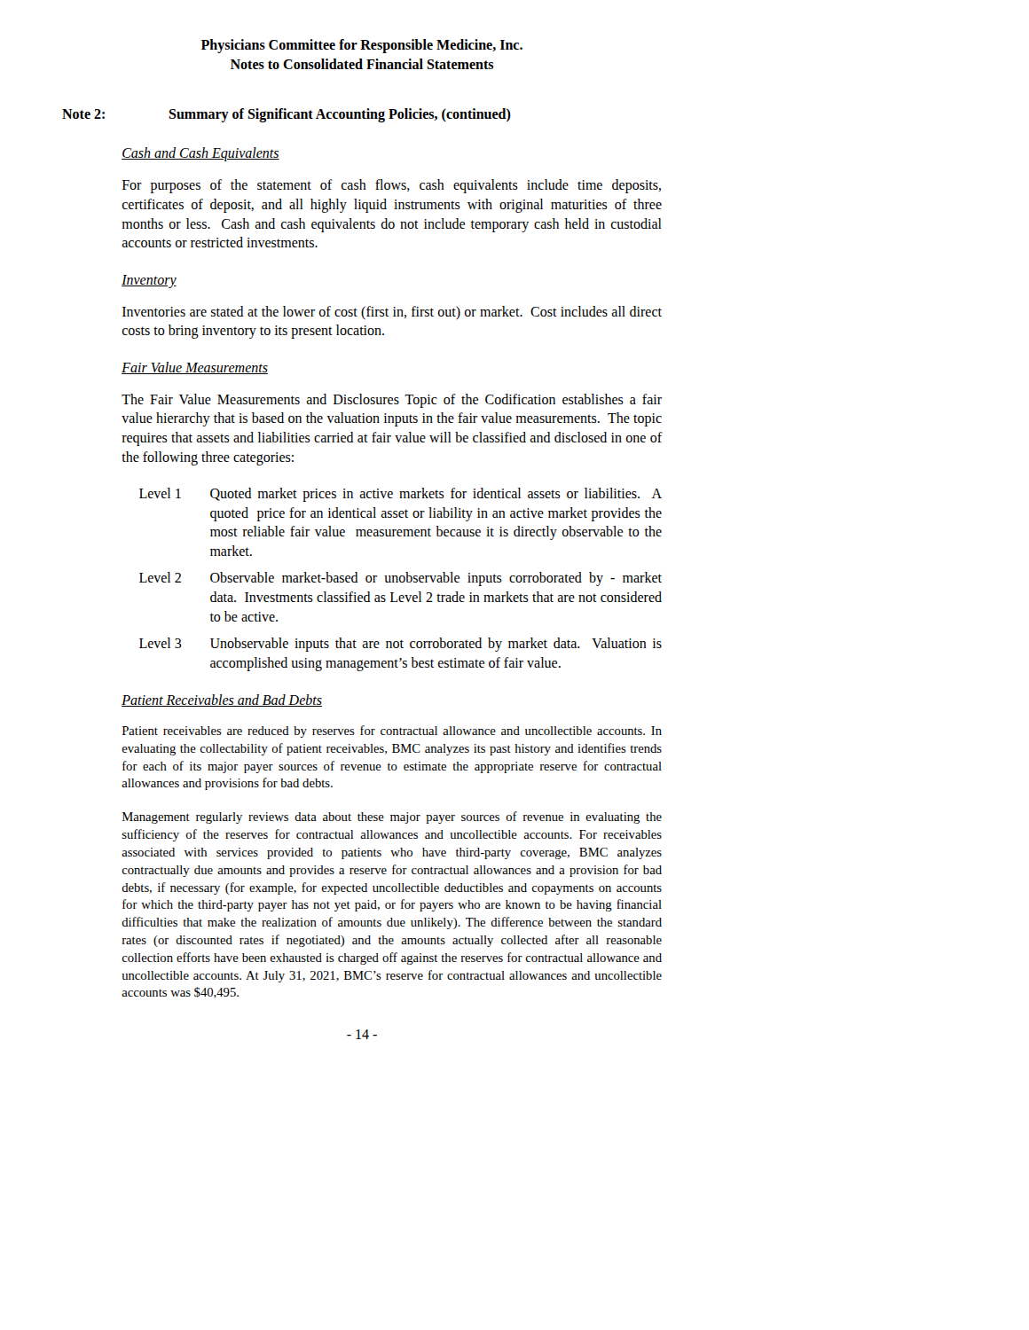Physicians Committee for Responsible Medicine, Inc. Notes to Consolidated Financial Statements
Note 2: Summary of Significant Accounting Policies, (continued)
Cash and Cash Equivalents
For purposes of the statement of cash flows, cash equivalents include time deposits, certificates of deposit, and all highly liquid instruments with original maturities of three months or less. Cash and cash equivalents do not include temporary cash held in custodial accounts or restricted investments.
Inventory
Inventories are stated at the lower of cost (first in, first out) or market. Cost includes all direct costs to bring inventory to its present location.
Fair Value Measurements
The Fair Value Measurements and Disclosures Topic of the Codification establishes a fair value hierarchy that is based on the valuation inputs in the fair value measurements. The topic requires that assets and liabilities carried at fair value will be classified and disclosed in one of the following three categories:
Level 1
Quoted market prices in active markets for identical assets or liabilities. A quoted price for an identical asset or liability in an active market provides the most reliable fair value measurement because it is directly observable to the market.
Level 2
Observable market-based or unobservable inputs corroborated by - market data. Investments classified as Level 2 trade in markets that are not considered to be active.
Level 3
Unobservable inputs that are not corroborated by market data. Valuation is accomplished using management’s best estimate of fair value.
Patient Receivables and Bad Debts
Patient receivables are reduced by reserves for contractual allowance and uncollectible accounts. In evaluating the collectability of patient receivables, BMC analyzes its past history and identifies trends for each of its major payer sources of revenue to estimate the appropriate reserve for contractual allowances and provisions for bad debts.
Management regularly reviews data about these major payer sources of revenue in evaluating the sufficiency of the reserves for contractual allowances and uncollectible accounts. For receivables associated with services provided to patients who have third-party coverage, BMC analyzes contractually due amounts and provides a reserve for contractual allowances and a provision for bad debts, if necessary (for example, for expected uncollectible deductibles and copayments on accounts for which the third-party payer has not yet paid, or for payers who are known to be having financial difficulties that make the realization of amounts due unlikely). The difference between the standard rates (or discounted rates if negotiated) and the amounts actually collected after all reasonable collection efforts have been exhausted is charged off against the reserves for contractual allowance and uncollectible accounts. At July 31, 2021, BMC’s reserve for contractual allowances and uncollectible accounts was $40,495.
- 14 -